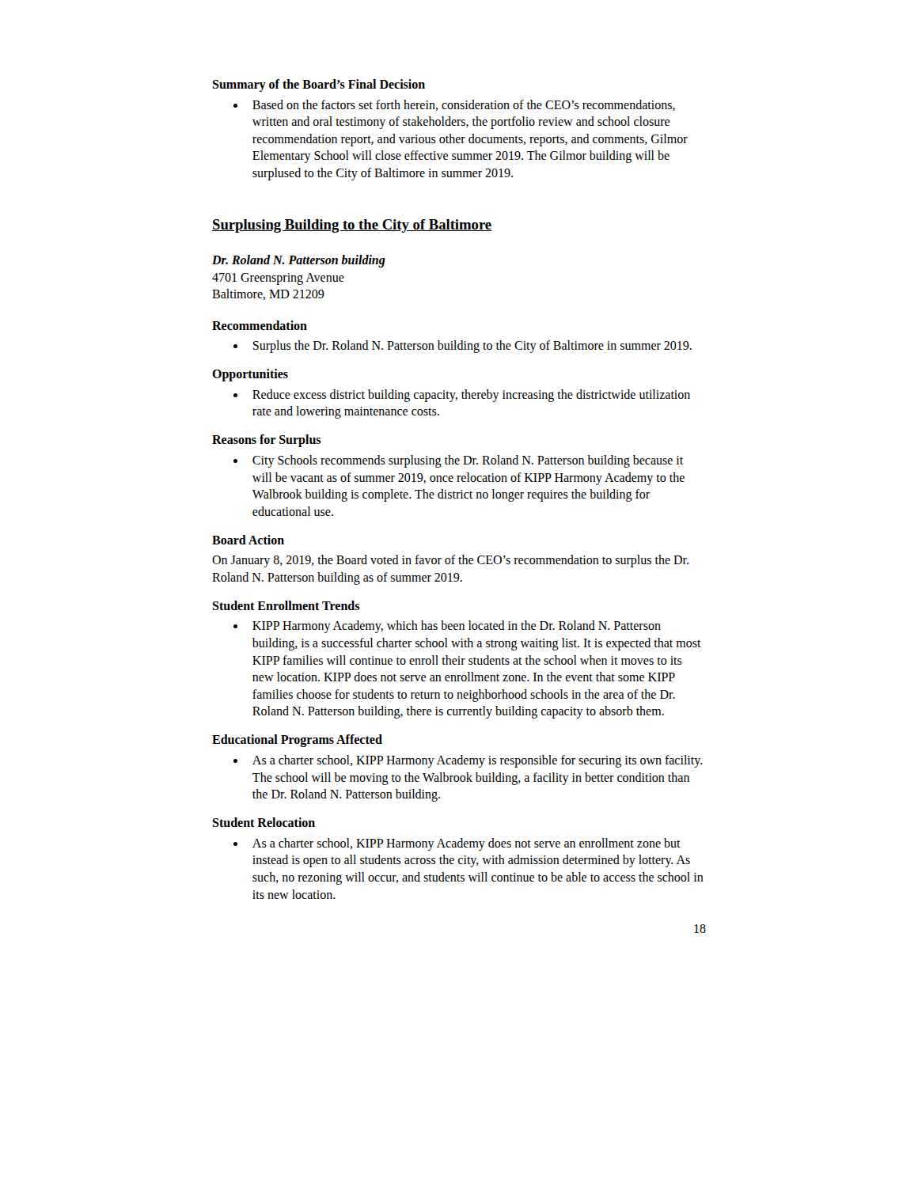Summary of the Board’s Final Decision
Based on the factors set forth herein, consideration of the CEO’s recommendations, written and oral testimony of stakeholders, the portfolio review and school closure recommendation report, and various other documents, reports, and comments, Gilmor Elementary School will close effective summer 2019. The Gilmor building will be surplused to the City of Baltimore in summer 2019.
Surplusing Building to the City of Baltimore
Dr. Roland N. Patterson building
4701 Greenspring Avenue
Baltimore, MD 21209
Recommendation
Surplus the Dr. Roland N. Patterson building to the City of Baltimore in summer 2019.
Opportunities
Reduce excess district building capacity, thereby increasing the districtwide utilization rate and lowering maintenance costs.
Reasons for Surplus
City Schools recommends surplusing the Dr. Roland N. Patterson building because it will be vacant as of summer 2019, once relocation of KIPP Harmony Academy to the Walbrook building is complete. The district no longer requires the building for educational use.
Board Action
On January 8, 2019, the Board voted in favor of the CEO’s recommendation to surplus the Dr. Roland N. Patterson building as of summer 2019.
Student Enrollment Trends
KIPP Harmony Academy, which has been located in the Dr. Roland N. Patterson building, is a successful charter school with a strong waiting list. It is expected that most KIPP families will continue to enroll their students at the school when it moves to its new location. KIPP does not serve an enrollment zone. In the event that some KIPP families choose for students to return to neighborhood schools in the area of the Dr. Roland N. Patterson building, there is currently building capacity to absorb them.
Educational Programs Affected
As a charter school, KIPP Harmony Academy is responsible for securing its own facility. The school will be moving to the Walbrook building, a facility in better condition than the Dr. Roland N. Patterson building.
Student Relocation
As a charter school, KIPP Harmony Academy does not serve an enrollment zone but instead is open to all students across the city, with admission determined by lottery. As such, no rezoning will occur, and students will continue to be able to access the school in its new location.
18